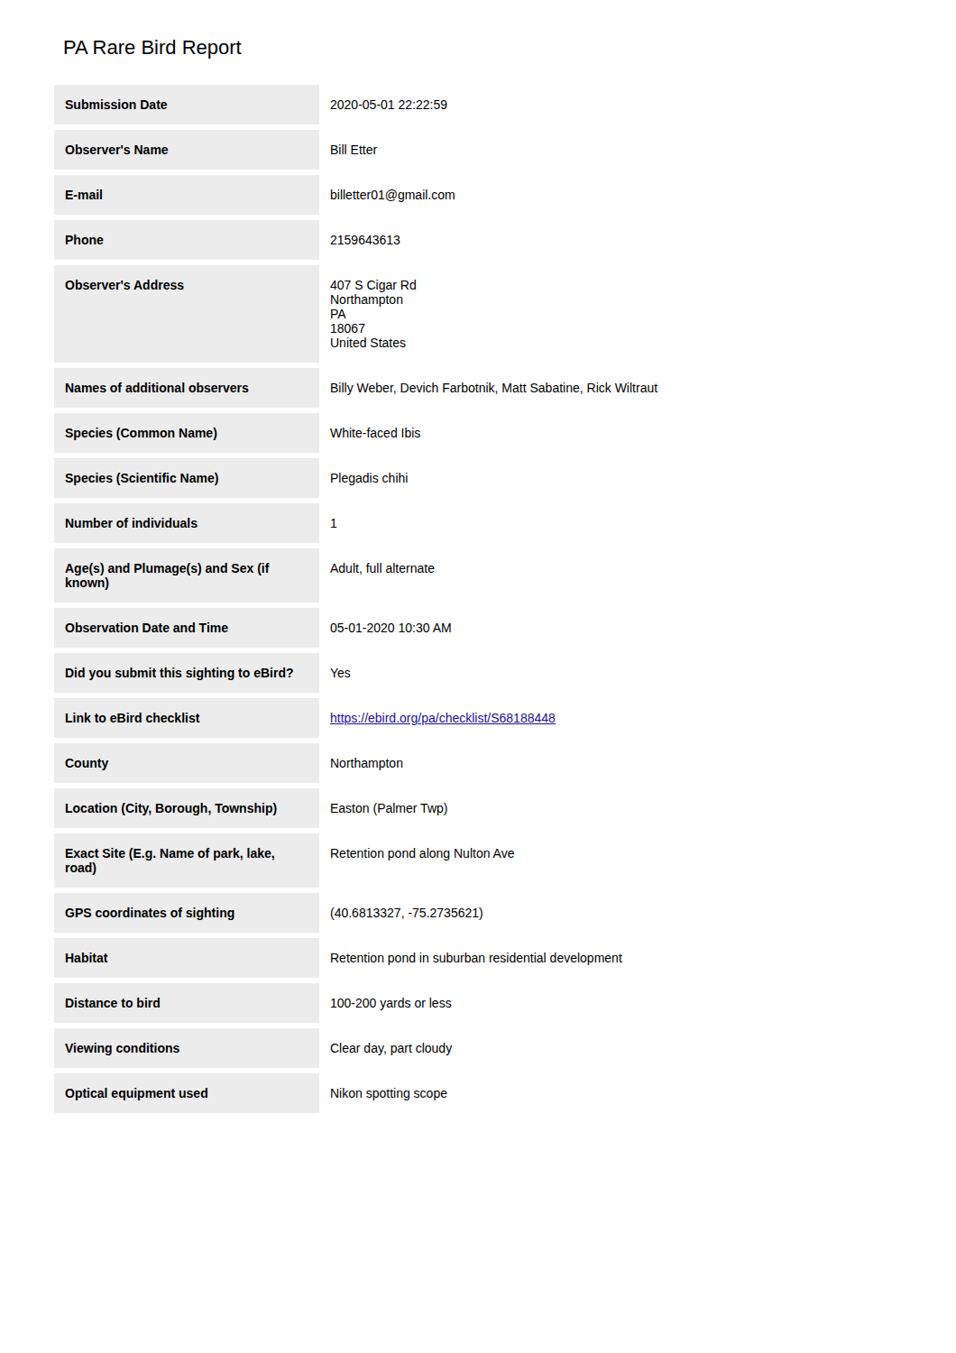PA Rare Bird Report
| Submission Date | 2020-05-01 22:22:59 |
| Observer's Name | Bill Etter |
| E-mail | billetter01@gmail.com |
| Phone | 2159643613 |
| Observer's Address | 407 S Cigar Rd Northampton PA 18067 United States |
| Names of additional observers | Billy Weber, Devich Farbotnik, Matt Sabatine, Rick Wiltraut |
| Species (Common Name) | White-faced Ibis |
| Species (Scientific Name) | Plegadis chihi |
| Number of individuals | 1 |
| Age(s) and Plumage(s) and Sex (if known) | Adult, full alternate |
| Observation Date and Time | 05-01-2020 10:30 AM |
| Did you submit this sighting to eBird? | Yes |
| Link to eBird checklist | https://ebird.org/pa/checklist/S68188448 |
| County | Northampton |
| Location (City, Borough, Township) | Easton (Palmer Twp) |
| Exact Site (E.g. Name of park, lake, road) | Retention pond along Nulton Ave |
| GPS coordinates of sighting | (40.6813327, -75.2735621) |
| Habitat | Retention pond in suburban residential development |
| Distance to bird | 100-200 yards or less |
| Viewing conditions | Clear day, part cloudy |
| Optical equipment used | Nikon spotting scope |